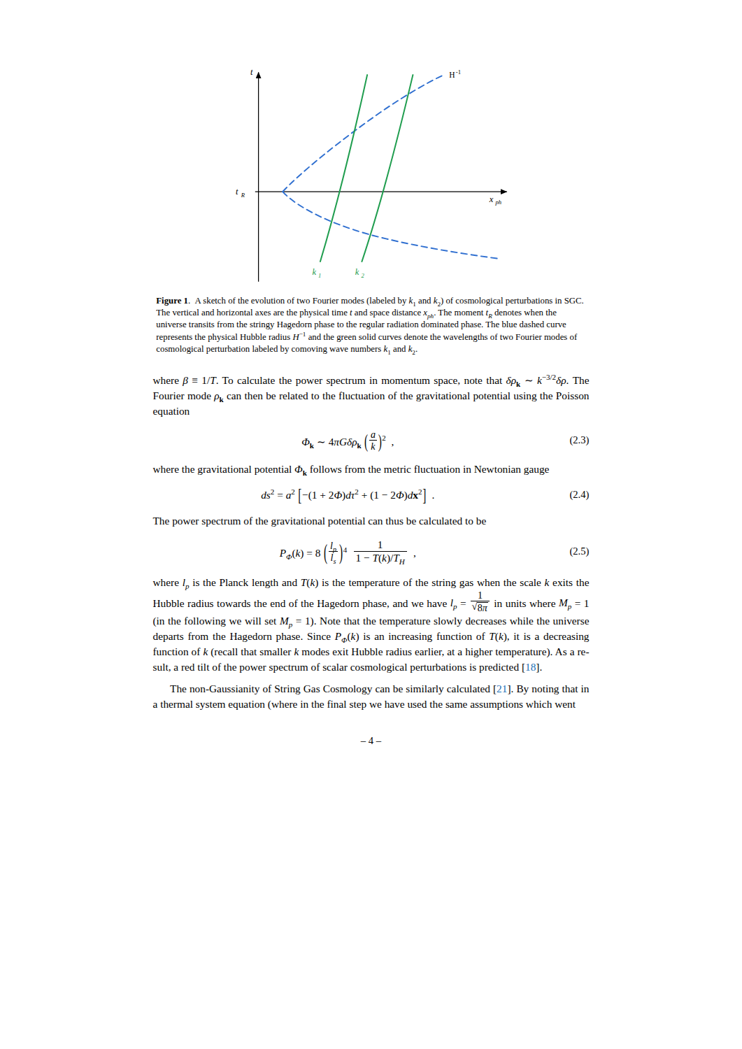t x ph t R H -1 k 1 k 2
Figure 1. A sketch of the evolution of two Fourier modes (labeled by k1 and k2) of cosmological perturbations in SGC. The vertical and horizontal axes are the physical time t and space distance xph. The moment tR denotes when the universe transits from the stringy Hagedorn phase to the regular radiation dominated phase. The blue dashed curve represents the physical Hubble radius H−1 and the green solid curves denote the wavelengths of two Fourier modes of cosmological perturbation labeled by comoving wave numbers k1 and k2.
where β ≡ 1/T. To calculate the power spectrum in momentum space, note that δρk ∼ k−3/2δρ. The Fourier mode ρk can then be related to the fluctuation of the gravitational potential using the Poisson equation
Φk ∼ 4πGδρk (ak)2 ,
(2.3)
where the gravitational potential Φk follows from the metric fluctuation in Newtonian gauge
ds2 = a2 [−(1 + 2Φ)dτ2 + (1 − 2Φ)dx2] .
(2.4)
The power spectrum of the gravitational potential can thus be calculated to be
PΦ(k) = 8 (lp ls)4 11 − T(k)/TH ,
(2.5)
where lp is the Planck length and T(k) is the temperature of the string gas when the scale k exits the Hubble radius towards the end of the Hagedorn phase, and we have lp = 18π in units where Mp = 1 (in the following we will set Mp = 1). Note that the temperature slowly decreases while the universe departs from the Hagedorn phase. Since PΦ(k) is an increasing function of T(k), it is a decreasing function of k (recall that smaller k modes exit Hubble radius earlier, at a higher temperature). As a result, a red tilt of the power spectrum of scalar cosmological perturbations is predicted [18].
The non-Gaussianity of String Gas Cosmology can be similarly calculated [21]. By noting that in a thermal system equation (where in the final step we have used the same assumptions which went
– 4 –